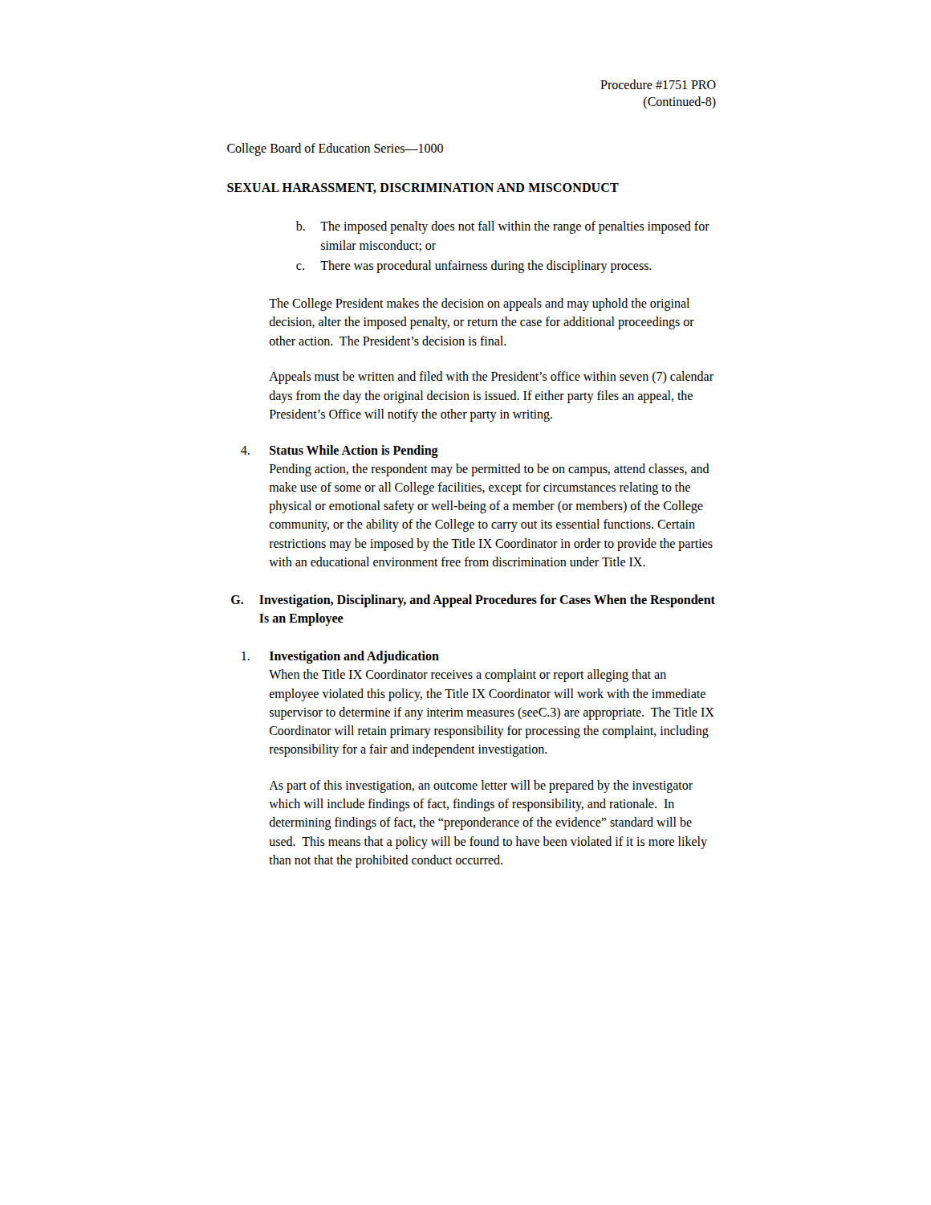Procedure #1751 PRO
(Continued-8)
College Board of Education Series—1000
SEXUAL HARASSMENT, DISCRIMINATION AND MISCONDUCT
b. The imposed penalty does not fall within the range of penalties imposed for similar misconduct; or
c. There was procedural unfairness during the disciplinary process.
The College President makes the decision on appeals and may uphold the original decision, alter the imposed penalty, or return the case for additional proceedings or other action. The President’s decision is final.
Appeals must be written and filed with the President’s office within seven (7) calendar days from the day the original decision is issued. If either party files an appeal, the President’s Office will notify the other party in writing.
4. Status While Action is Pending
Pending action, the respondent may be permitted to be on campus, attend classes, and make use of some or all College facilities, except for circumstances relating to the physical or emotional safety or well-being of a member (or members) of the College community, or the ability of the College to carry out its essential functions. Certain restrictions may be imposed by the Title IX Coordinator in order to provide the parties with an educational environment free from discrimination under Title IX.
G. Investigation, Disciplinary, and Appeal Procedures for Cases When the Respondent Is an Employee
1. Investigation and Adjudication
When the Title IX Coordinator receives a complaint or report alleging that an employee violated this policy, the Title IX Coordinator will work with the immediate supervisor to determine if any interim measures (seeC.3) are appropriate. The Title IX Coordinator will retain primary responsibility for processing the complaint, including responsibility for a fair and independent investigation.
As part of this investigation, an outcome letter will be prepared by the investigator which will include findings of fact, findings of responsibility, and rationale. In determining findings of fact, the “preponderance of the evidence” standard will be used. This means that a policy will be found to have been violated if it is more likely than not that the prohibited conduct occurred.